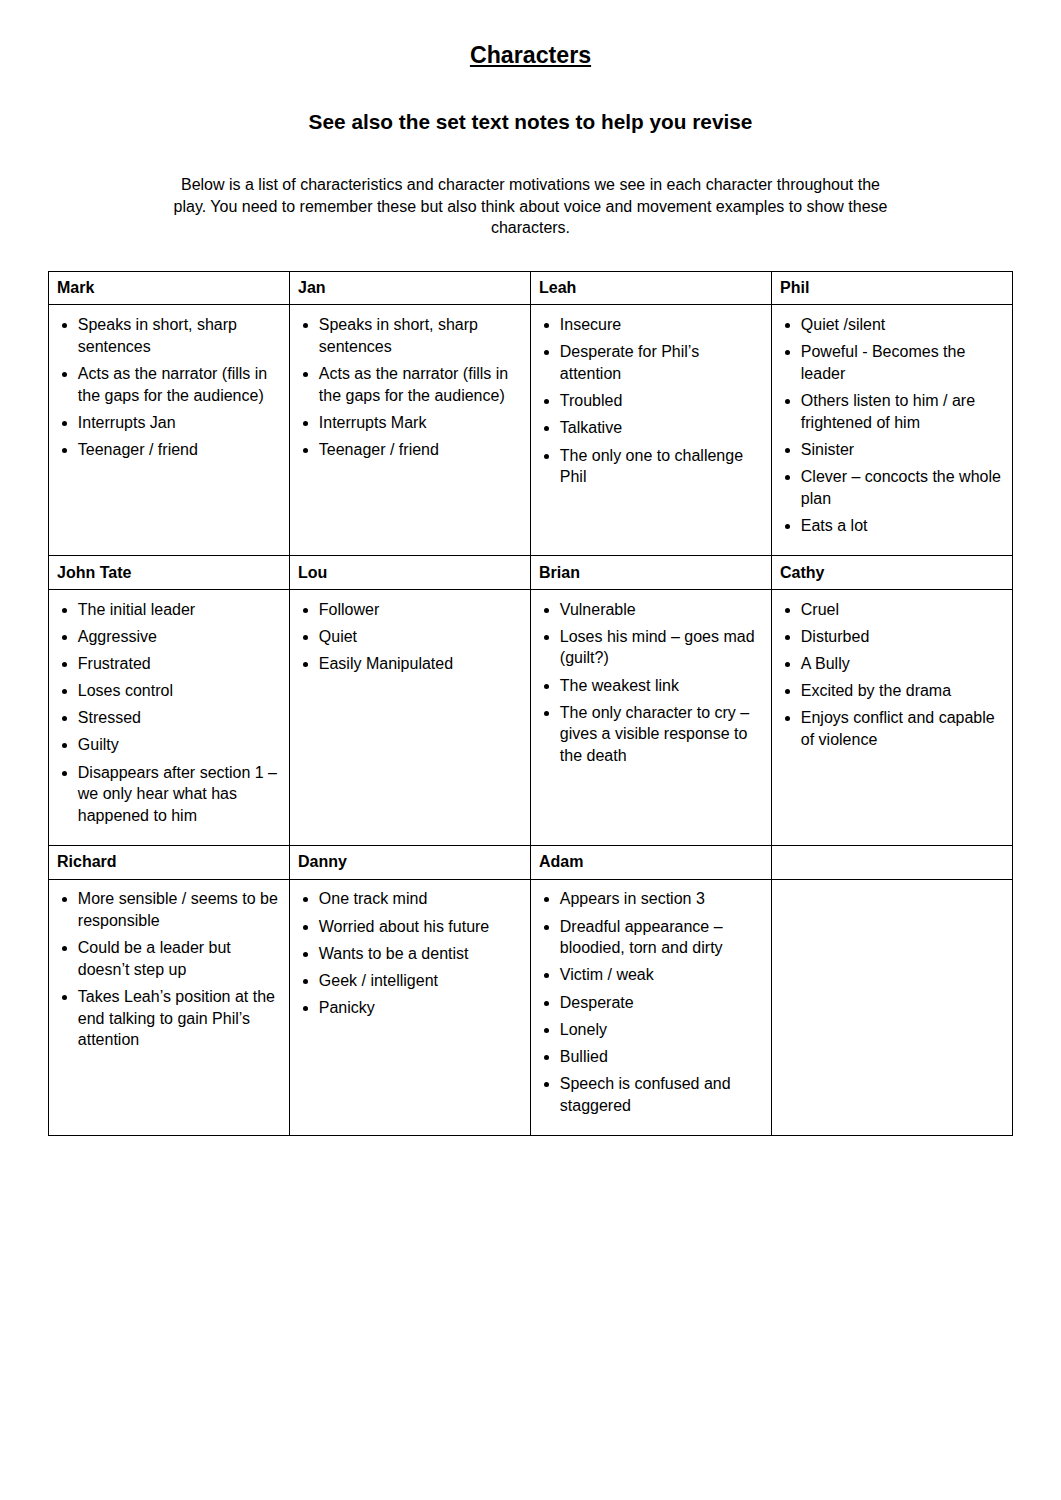Characters
See also the set text notes to help you revise
Below is a list of characteristics and character motivations we see in each character throughout the play. You need to remember these but also think about voice and movement examples to show these characters.
| Mark | Jan | Leah | Phil |
| --- | --- | --- | --- |
| Speaks in short, sharp sentences Acts as the narrator (fills in the gaps for the audience) Interrupts Jan Teenager / friend | Speaks in short, sharp sentences Acts as the narrator (fills in the gaps for the audience) Interrupts Mark Teenager / friend | Insecure Desperate for Phil’s attention Troubled Talkative The only one to challenge Phil | Quiet /silent Poweful - Becomes the leader Others listen to him / are frightened of him Sinister Clever – concocts the whole plan Eats a lot |
| John Tate | Lou | Brian | Cathy |
| The initial leader Aggressive Frustrated Loses control Stressed Guilty Disappears after section 1 – we only hear what has happened to him | Follower Quiet Easily Manipulated | Vulnerable Loses his mind – goes mad (guilt?) The weakest link The only character to cry – gives a visible response to the death | Cruel Disturbed A Bully Excited by the drama Enjoys conflict and capable of violence |
| Richard | Danny | Adam | |
| More sensible / seems to be responsible Could be a leader but doesn’t step up Takes Leah’s position at the end talking to gain Phil’s attention | One track mind Worried about his future Wants to be a dentist Geek / intelligent Panicky | Appears in section 3 Dreadful appearance – bloodied, torn and dirty Victim / weak Desperate Lonely Bullied Speech is confused and staggered | |